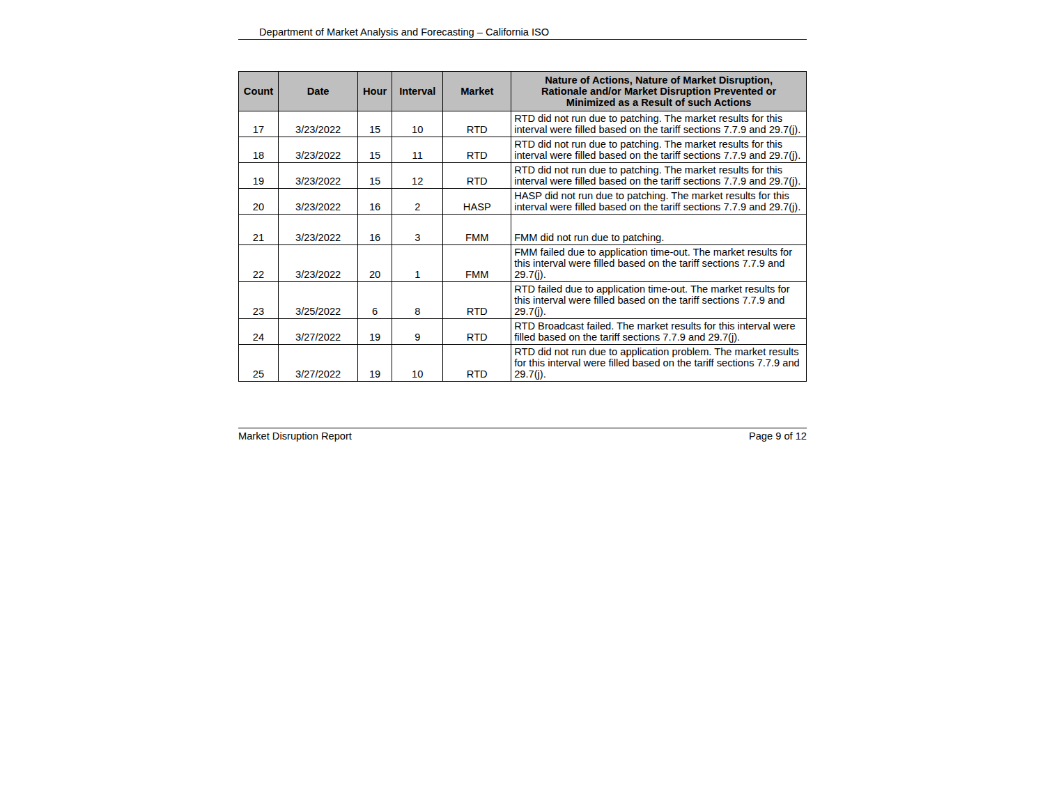Department of Market Analysis and Forecasting – California ISO
| Count | Date | Hour | Interval | Market | Nature of Actions, Nature of Market Disruption, Rationale and/or Market Disruption Prevented or Minimized as a Result of such Actions |
| --- | --- | --- | --- | --- | --- |
| 17 | 3/23/2022 | 15 | 10 | RTD | RTD did not run due to patching. The market results for this interval were filled based on the tariff sections 7.7.9 and 29.7(j). |
| 18 | 3/23/2022 | 15 | 11 | RTD | RTD did not run due to patching. The market results for this interval were filled based on the tariff sections 7.7.9 and 29.7(j). |
| 19 | 3/23/2022 | 15 | 12 | RTD | RTD did not run due to patching. The market results for this interval were filled based on the tariff sections 7.7.9 and 29.7(j). |
| 20 | 3/23/2022 | 16 | 2 | HASP | HASP did not run due to patching. The market results for this interval were filled based on the tariff sections 7.7.9 and 29.7(j). |
| 21 | 3/23/2022 | 16 | 3 | FMM | FMM did not run due to patching. |
| 22 | 3/23/2022 | 20 | 1 | FMM | FMM failed due to application time-out. The market results for this interval were filled based on the tariff sections 7.7.9 and 29.7(j). |
| 23 | 3/25/2022 | 6 | 8 | RTD | RTD failed due to application time-out. The market results for this interval were filled based on the tariff sections 7.7.9 and 29.7(j). |
| 24 | 3/27/2022 | 19 | 9 | RTD | RTD Broadcast failed. The market results for this interval were filled based on the tariff sections 7.7.9 and 29.7(j). |
| 25 | 3/27/2022 | 19 | 10 | RTD | RTD did not run due to application problem. The market results for this interval were filled based on the tariff sections 7.7.9 and 29.7(j). |
Market Disruption Report Page 9 of 12